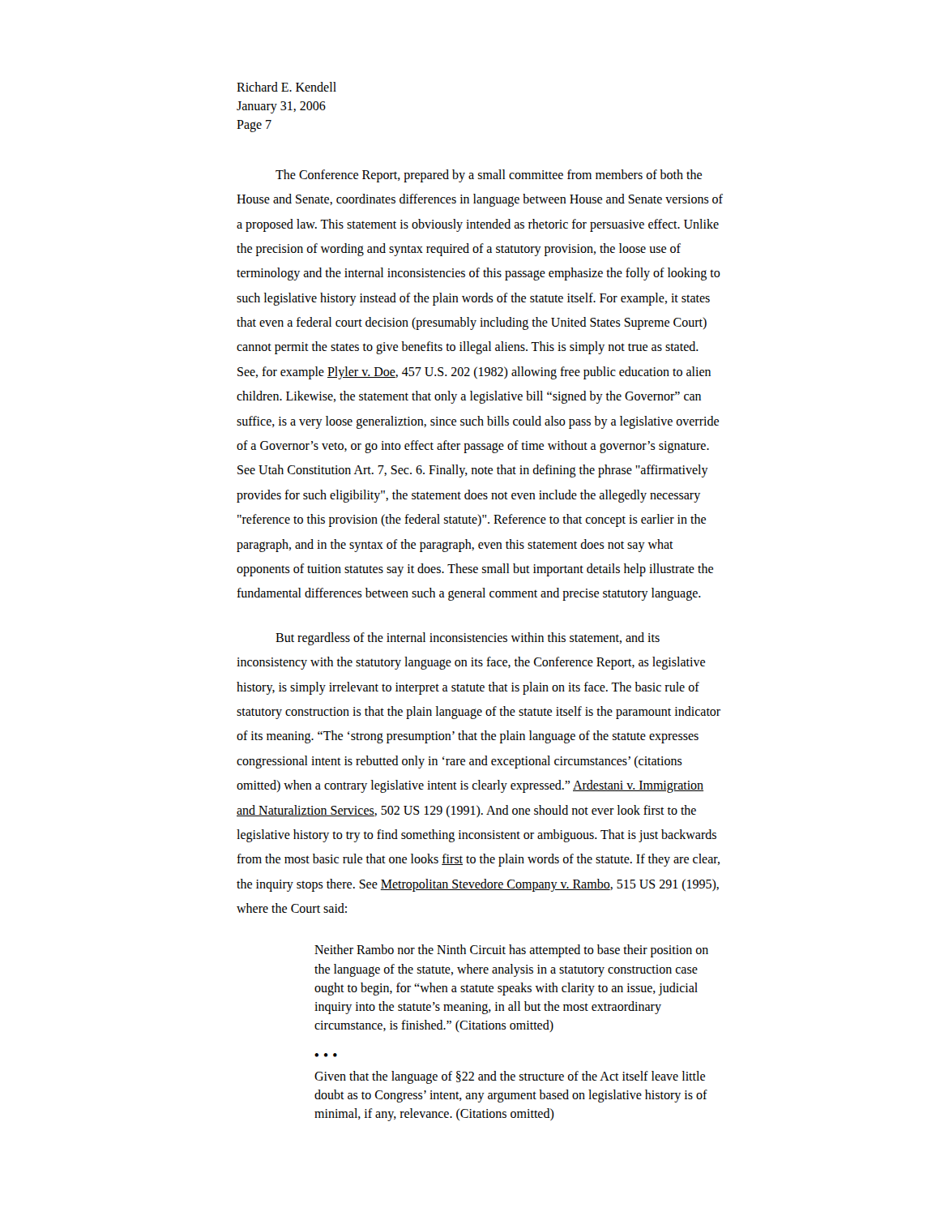Richard E. Kendell
January 31, 2006
Page 7
The Conference Report, prepared by a small committee from members of both the House and Senate, coordinates differences in language between House and Senate versions of a proposed law. This statement is obviously intended as rhetoric for persuasive effect. Unlike the precision of wording and syntax required of a statutory provision, the loose use of terminology and the internal inconsistencies of this passage emphasize the folly of looking to such legislative history instead of the plain words of the statute itself. For example, it states that even a federal court decision (presumably including the United States Supreme Court) cannot permit the states to give benefits to illegal aliens. This is simply not true as stated. See, for example Plyler v. Doe, 457 U.S. 202 (1982) allowing free public education to alien children. Likewise, the statement that only a legislative bill “signed by the Governor” can suffice, is a very loose generaliztion, since such bills could also pass by a legislative override of a Governor’s veto, or go into effect after passage of time without a governor’s signature. See Utah Constitution Art. 7, Sec. 6. Finally, note that in defining the phrase "affirmatively provides for such eligibility", the statement does not even include the allegedly necessary "reference to this provision (the federal statute)". Reference to that concept is earlier in the paragraph, and in the syntax of the paragraph, even this statement does not say what opponents of tuition statutes say it does. These small but important details help illustrate the fundamental differences between such a general comment and precise statutory language.
But regardless of the internal inconsistencies within this statement, and its inconsistency with the statutory language on its face, the Conference Report, as legislative history, is simply irrelevant to interpret a statute that is plain on its face. The basic rule of statutory construction is that the plain language of the statute itself is the paramount indicator of its meaning. “The ‘strong presumption’ that the plain language of the statute expresses congressional intent is rebutted only in ‘rare and exceptional circumstances’ (citations omitted) when a contrary legislative intent is clearly expressed.” Ardestani v. Immigration and Naturaliztion Services, 502 US 129 (1991). And one should not ever look first to the legislative history to try to find something inconsistent or ambiguous. That is just backwards from the most basic rule that one looks first to the plain words of the statute. If they are clear, the inquiry stops there. See Metropolitan Stevedore Company v. Rambo, 515 US 291 (1995), where the Court said:
Neither Rambo nor the Ninth Circuit has attempted to base their position on the language of the statute, where analysis in a statutory construction case ought to begin, for “when a statute speaks with clarity to an issue, judicial inquiry into the statute’s meaning, in all but the most extraordinary circumstance, is finished.” (Citations omitted)
•••
Given that the language of §22 and the structure of the Act itself leave little doubt as to Congress’ intent, any argument based on legislative history is of minimal, if any, relevance. (Citations omitted)